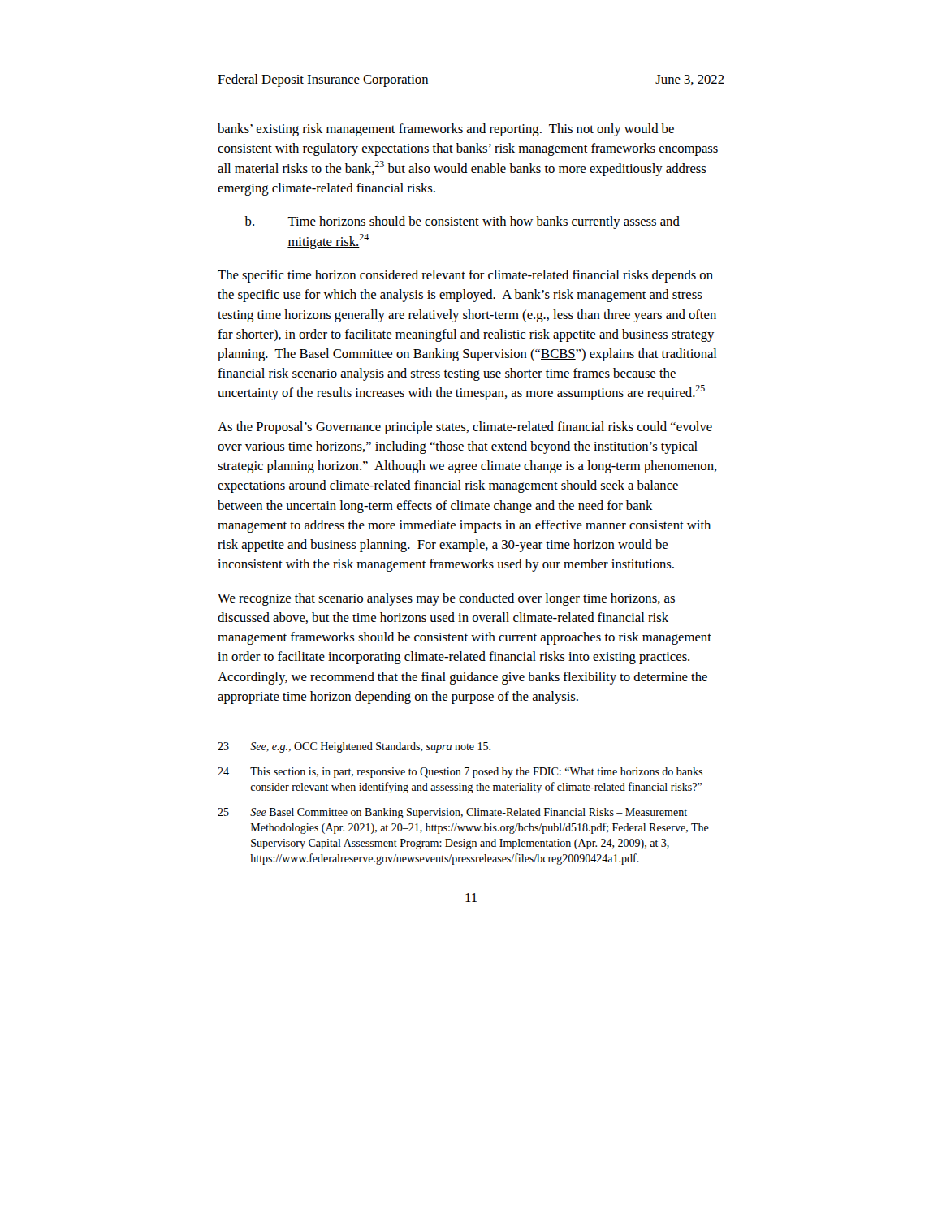Federal Deposit Insurance Corporation
June 3, 2022
banks’ existing risk management frameworks and reporting. This not only would be consistent with regulatory expectations that banks’ risk management frameworks encompass all material risks to the bank,23 but also would enable banks to more expeditiously address emerging climate-related financial risks.
b. Time horizons should be consistent with how banks currently assess and mitigate risk.24
The specific time horizon considered relevant for climate-related financial risks depends on the specific use for which the analysis is employed. A bank’s risk management and stress testing time horizons generally are relatively short-term (e.g., less than three years and often far shorter), in order to facilitate meaningful and realistic risk appetite and business strategy planning. The Basel Committee on Banking Supervision (“BCBS”) explains that traditional financial risk scenario analysis and stress testing use shorter time frames because the uncertainty of the results increases with the timespan, as more assumptions are required.25
As the Proposal’s Governance principle states, climate-related financial risks could “evolve over various time horizons,” including “those that extend beyond the institution’s typical strategic planning horizon.” Although we agree climate change is a long-term phenomenon, expectations around climate-related financial risk management should seek a balance between the uncertain long-term effects of climate change and the need for bank management to address the more immediate impacts in an effective manner consistent with risk appetite and business planning. For example, a 30-year time horizon would be inconsistent with the risk management frameworks used by our member institutions.
We recognize that scenario analyses may be conducted over longer time horizons, as discussed above, but the time horizons used in overall climate-related financial risk management frameworks should be consistent with current approaches to risk management in order to facilitate incorporating climate-related financial risks into existing practices. Accordingly, we recommend that the final guidance give banks flexibility to determine the appropriate time horizon depending on the purpose of the analysis.
23
See, e.g., OCC Heightened Standards, supra note 15.
24
This section is, in part, responsive to Question 7 posed by the FDIC: “What time horizons do banks consider relevant when identifying and assessing the materiality of climate-related financial risks?”
25
See Basel Committee on Banking Supervision, Climate-Related Financial Risks – Measurement Methodologies (Apr. 2021), at 20–21, https://www.bis.org/bcbs/publ/d518.pdf; Federal Reserve, The Supervisory Capital Assessment Program: Design and Implementation (Apr. 24, 2009), at 3, https://www.federalreserve.gov/newsevents/pressreleases/files/bcreg20090424a1.pdf.
11